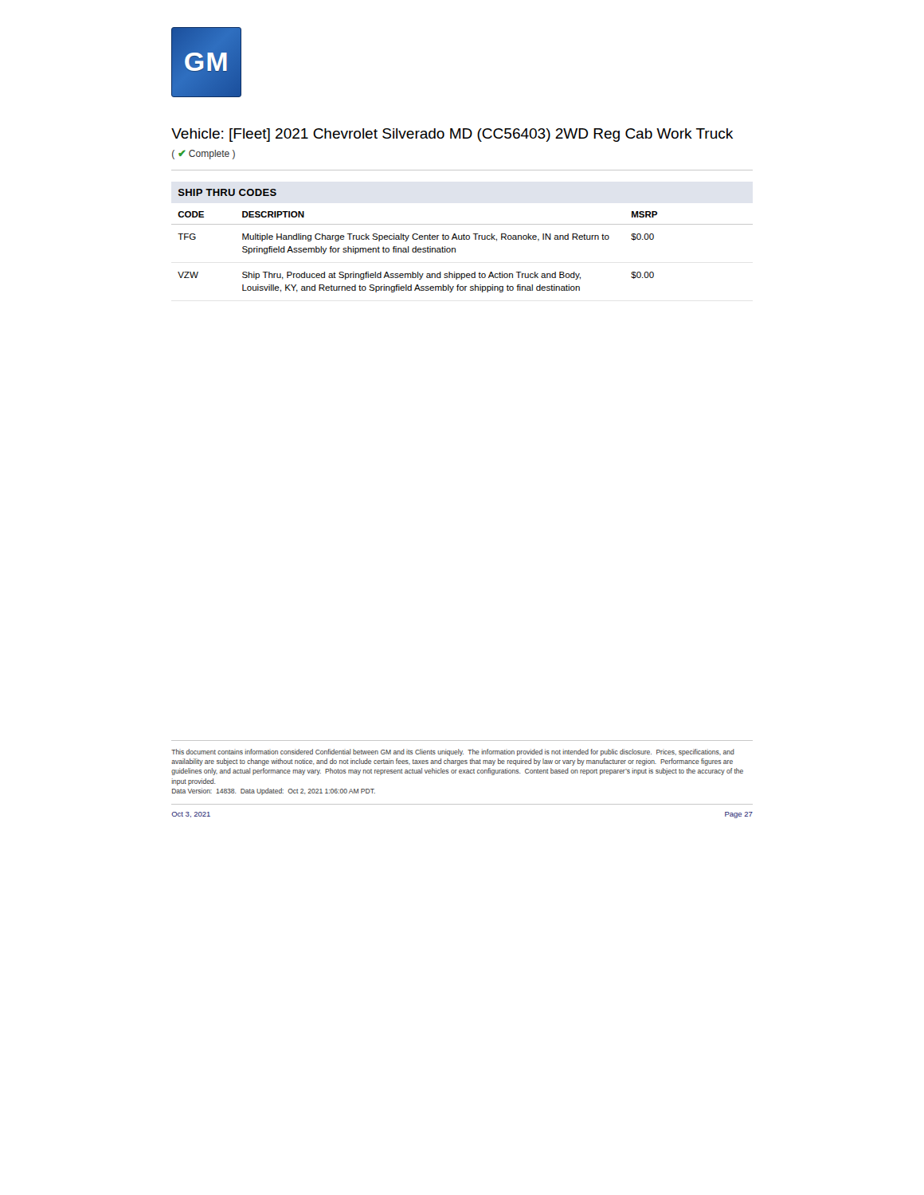GM
Vehicle: [Fleet] 2021 Chevrolet Silverado MD (CC56403) 2WD Reg Cab Work Truck ( ✔ Complete )
SHIP THRU CODES
| CODE | DESCRIPTION | MSRP |
| --- | --- | --- |
| TFG | Multiple Handling Charge Truck Specialty Center to Auto Truck, Roanoke, IN and Return to Springfield Assembly for shipment to final destination | $0.00 |
| VZW | Ship Thru, Produced at Springfield Assembly and shipped to Action Truck and Body, Louisville, KY, and Returned to Springfield Assembly for shipping to final destination | $0.00 |
This document contains information considered Confidential between GM and its Clients uniquely. The information provided is not intended for public disclosure. Prices, specifications, and availability are subject to change without notice, and do not include certain fees, taxes and charges that may be required by law or vary by manufacturer or region. Performance figures are guidelines only, and actual performance may vary. Photos may not represent actual vehicles or exact configurations. Content based on report preparer’s input is subject to the accuracy of the input provided.
Data Version: 14838. Data Updated: Oct 2, 2021 1:06:00 AM PDT.
Oct 3, 2021
Page 27